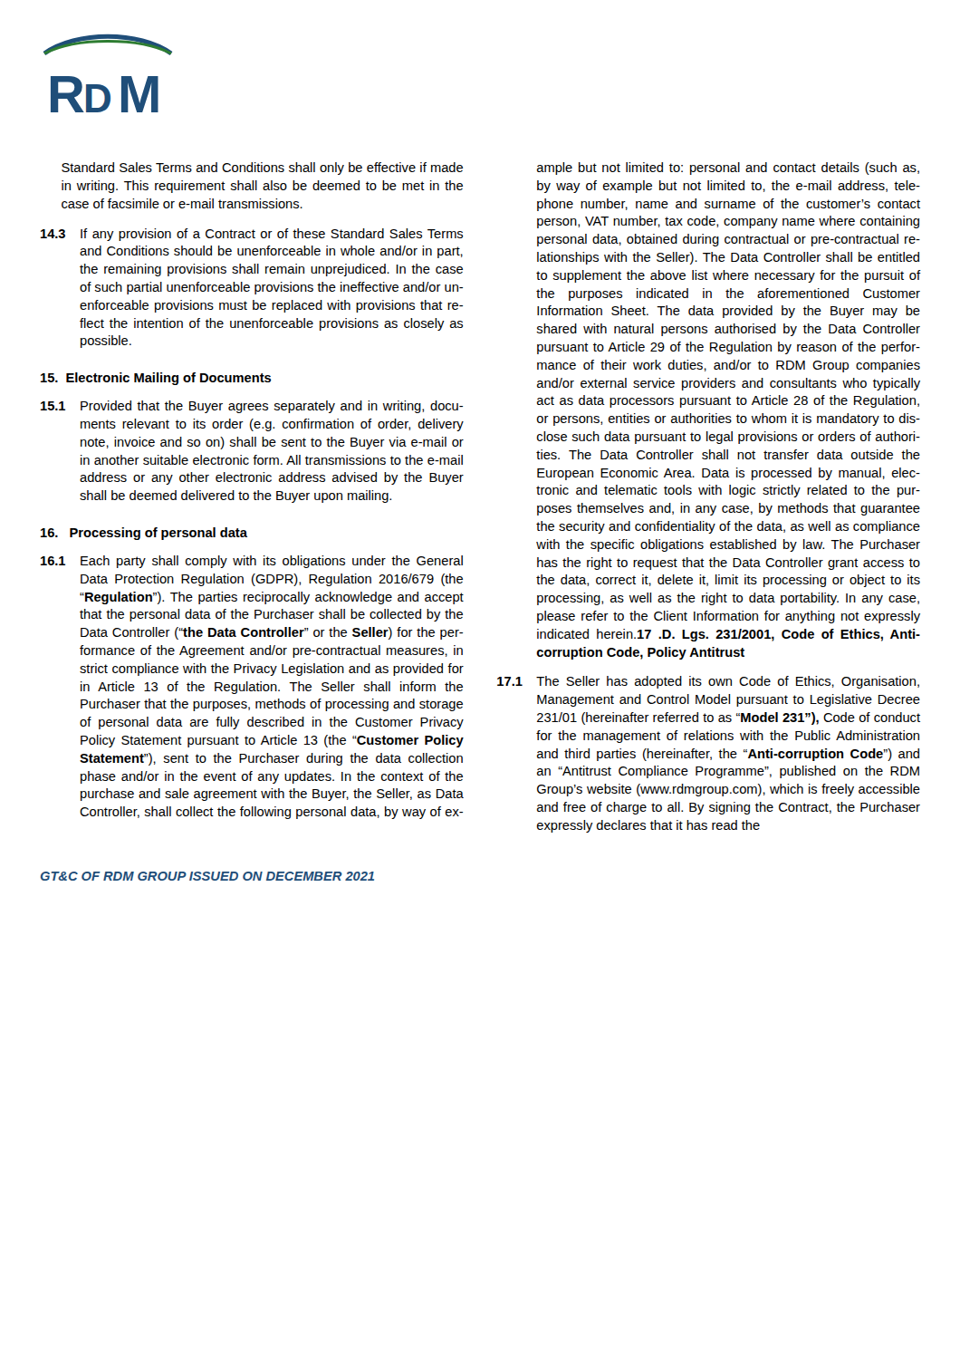R D M
Standard Sales Terms and Conditions shall only be effective if made in writing. This requirement shall also be deemed to be met in the case of facsimile or e-mail transmissions.
14.3 If any provision of a Contract or of these Standard Sales Terms and Conditions should be unenforceable in whole and/or in part, the remaining provisions shall remain unprejudiced. In the case of such partial unenforceable provisions the ineffective and/or unenforceable provisions must be replaced with provisions that reflect the intention of the unenforceable provisions as closely as possible.
15. Electronic Mailing of Documents
15.1 Provided that the Buyer agrees separately and in writing, documents relevant to its order (e.g. confirmation of order, delivery note, invoice and so on) shall be sent to the Buyer via e-mail or in another suitable electronic form. All transmissions to the e-mail address or any other electronic address advised by the Buyer shall be deemed delivered to the Buyer upon mailing.
16. Processing of personal data
16.1 Each party shall comply with its obligations under the General Data Protection Regulation (GDPR), Regulation 2016/679 (the “Regulation”). The parties reciprocally acknowledge and accept that the personal data of the Purchaser shall be collected by the Data Controller (“the Data Controller” or the Seller) for the performance of the Agreement and/or pre-contractual measures, in strict compliance with the Privacy Legislation and as provided for in Article 13 of the Regulation. The Seller shall inform the Purchaser that the purposes, methods of processing and storage of personal data are fully described in the Customer Privacy Policy Statement pursuant to Article 13 (the “Customer Policy Statement”), sent to the Purchaser during the data collection phase and/or in the event of any updates. In the context of the purchase and sale agreement with the Buyer, the Seller, as Data Controller, shall collect the following personal data, by way of example but not limited to: personal and contact details (such as, by way of example but not limited to, the e-mail address, telephone number, name and surname of the customer’s contact person, VAT number, tax code, company name where containing personal data, obtained during contractual or pre-contractual relationships with the Seller). The Data Controller shall be entitled to supplement the above list where necessary for the pursuit of the purposes indicated in the aforementioned Customer Information Sheet. The data provided by the Buyer may be shared with natural persons authorised by the Data Controller pursuant to Article 29 of the Regulation by reason of the performance of their work duties, and/or to RDM Group companies and/or external service providers and consultants who typically act as data processors pursuant to Article 28 of the Regulation, or persons, entities or authorities to whom it is mandatory to disclose such data pursuant to legal provisions or orders of authorities. The Data Controller shall not transfer data outside the European Economic Area. Data is processed by manual, electronic and telematic tools with logic strictly related to the purposes themselves and, in any case, by methods that guarantee the security and confidentiality of the data, as well as compliance with the specific obligations established by law. The Purchaser has the right to request that the Data Controller grant access to the data, correct it, delete it, limit its processing or object to its processing, as well as the right to data portability. In any case, please refer to the Client Information for anything not expressly indicated herein.17 .D. Lgs. 231/2001, Code of Ethics, Anti-corruption Code, Policy Antitrust
17.1 The Seller has adopted its own Code of Ethics, Organisation, Management and Control Model pursuant to Legislative Decree 231/01 (hereinafter referred to as “Model 231”), Code of conduct for the management of relations with the Public Administration and third parties (hereinafter, the “Anti-corruption Code”) and an “Antitrust Compliance Programme”, published on the RDM Group’s website (www.rdmgroup.com), which is freely accessible and free of charge to all. By signing the Contract, the Purchaser expressly declares that it has read the
GT&C OF RDM GROUP ISSUED ON DECEMBER 2021